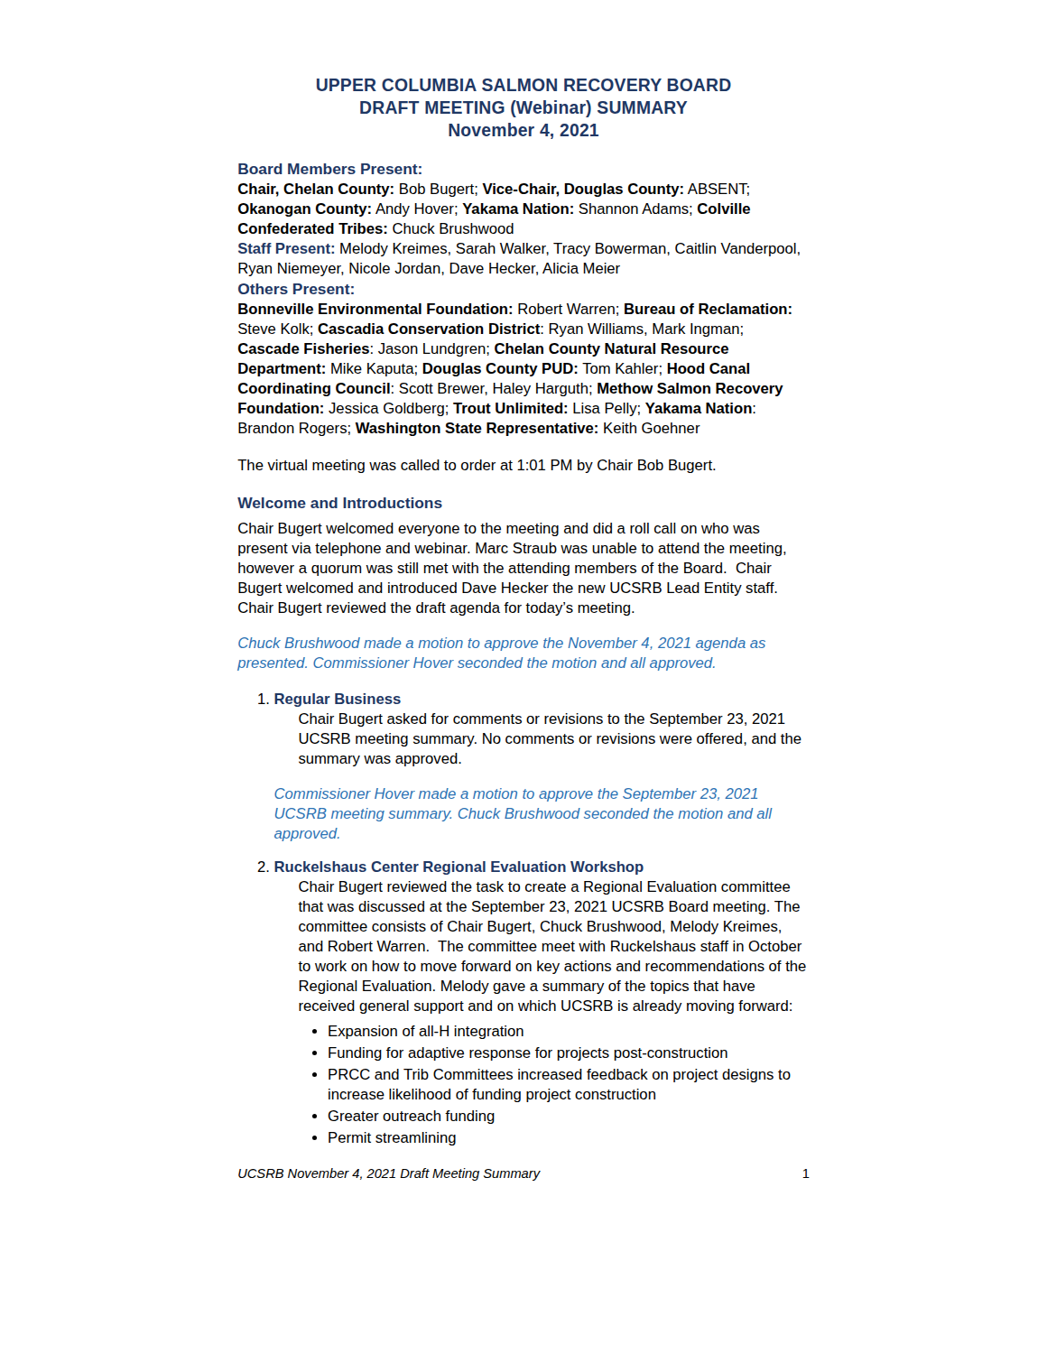UPPER COLUMBIA SALMON RECOVERY BOARD DRAFT MEETING (Webinar) SUMMARY November 4, 2021
Board Members Present:
Chair, Chelan County: Bob Bugert; Vice-Chair, Douglas County: ABSENT; Okanogan County: Andy Hover; Yakama Nation: Shannon Adams; Colville Confederated Tribes: Chuck Brushwood
Staff Present: Melody Kreimes, Sarah Walker, Tracy Bowerman, Caitlin Vanderpool, Ryan Niemeyer, Nicole Jordan, Dave Hecker, Alicia Meier
Others Present:
Bonneville Environmental Foundation: Robert Warren; Bureau of Reclamation: Steve Kolk; Cascadia Conservation District: Ryan Williams, Mark Ingman; Cascade Fisheries: Jason Lundgren; Chelan County Natural Resource Department: Mike Kaputa; Douglas County PUD: Tom Kahler; Hood Canal Coordinating Council: Scott Brewer, Haley Harguth; Methow Salmon Recovery Foundation: Jessica Goldberg; Trout Unlimited: Lisa Pelly; Yakama Nation: Brandon Rogers; Washington State Representative: Keith Goehner
The virtual meeting was called to order at 1:01 PM by Chair Bob Bugert.
Welcome and Introductions
Chair Bugert welcomed everyone to the meeting and did a roll call on who was present via telephone and webinar. Marc Straub was unable to attend the meeting, however a quorum was still met with the attending members of the Board. Chair Bugert welcomed and introduced Dave Hecker the new UCSRB Lead Entity staff. Chair Bugert reviewed the draft agenda for today’s meeting.
Chuck Brushwood made a motion to approve the November 4, 2021 agenda as presented. Commissioner Hover seconded the motion and all approved.
Regular Business
Chair Bugert asked for comments or revisions to the September 23, 2021 UCSRB meeting summary. No comments or revisions were offered, and the summary was approved.
Commissioner Hover made a motion to approve the September 23, 2021 UCSRB meeting summary. Chuck Brushwood seconded the motion and all approved.
Ruckelshaus Center Regional Evaluation Workshop
Chair Bugert reviewed the task to create a Regional Evaluation committee that was discussed at the September 23, 2021 UCSRB Board meeting. The committee consists of Chair Bugert, Chuck Brushwood, Melody Kreimes, and Robert Warren. The committee meet with Ruckelshaus staff in October to work on how to move forward on key actions and recommendations of the Regional Evaluation. Melody gave a summary of the topics that have received general support and on which UCSRB is already moving forward:
Expansion of all-H integration
Funding for adaptive response for projects post-construction
PRCC and Trib Committees increased feedback on project designs to increase likelihood of funding project construction
Greater outreach funding
Permit streamlining
1 UCSRB November 4, 2021 Draft Meeting Summary